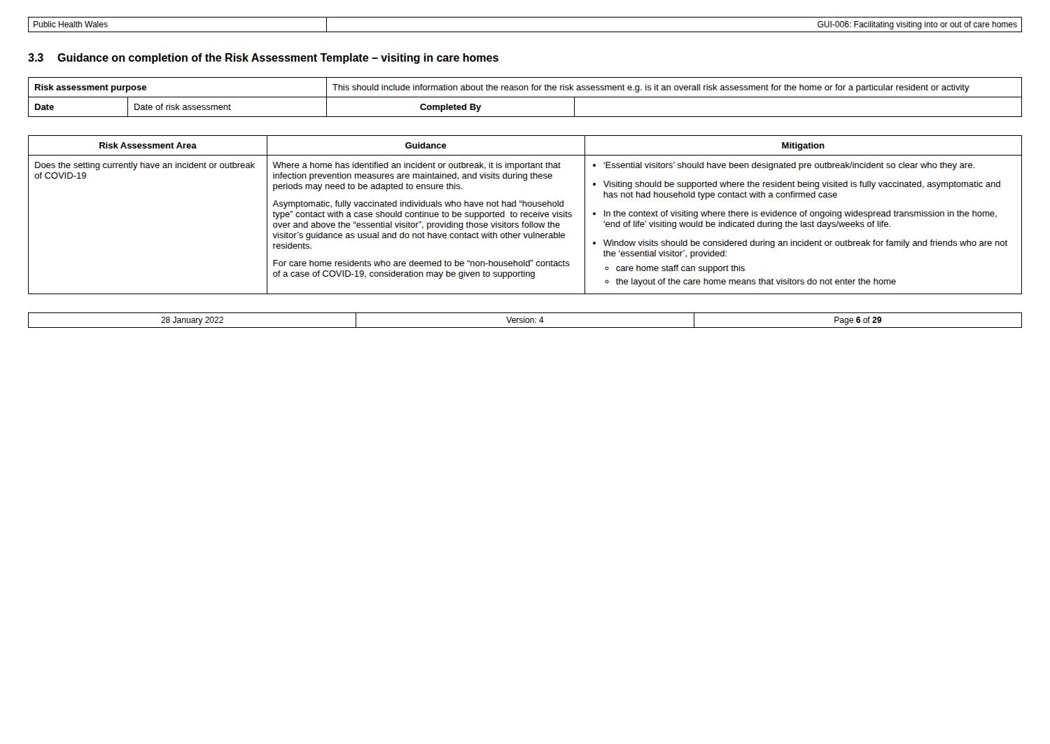| Public Health Wales | GUI-006: Facilitating visiting into or out of care homes |
3.3 Guidance on completion of the Risk Assessment Template – visiting in care homes
| Risk assessment purpose | This should include information about the reason for the risk assessment e.g. is it an overall risk assessment for the home or for a particular resident or activity |
| Date | Date of risk assessment | Completed By | |
| Risk Assessment Area | Guidance | Mitigation |
| --- | --- | --- |
| Does the setting currently have an incident or outbreak of COVID-19 | Where a home has identified an incident or outbreak, it is important that infection prevention measures are maintained, and visits during these periods may need to be adapted to ensure this. Asymptomatic, fully vaccinated individuals who have not had “household type” contact with a case should continue to be supported to receive visits over and above the “essential visitor”, providing those visitors follow the visitor’s guidance as usual and do not have contact with other vulnerable residents. For care home residents who are deemed to be “non-household” contacts of a case of COVID-19, consideration may be given to supporting | ‘Essential visitors’ should have been designated pre outbreak/incident so clear who they are. Visiting should be supported where the resident being visited is fully vaccinated, asymptomatic and has not had household type contact with a confirmed case In the context of visiting where there is evidence of ongoing widespread transmission in the home, ‘end of life’ visiting would be indicated during the last days/weeks of life. Window visits should be considered during an incident or outbreak for family and friends who are not the ‘essential visitor’, provided: care home staff can support this the layout of the care home means that visitors do not enter the home |
| 28 January 2022 | Version: 4 | Page 6 of 29 |